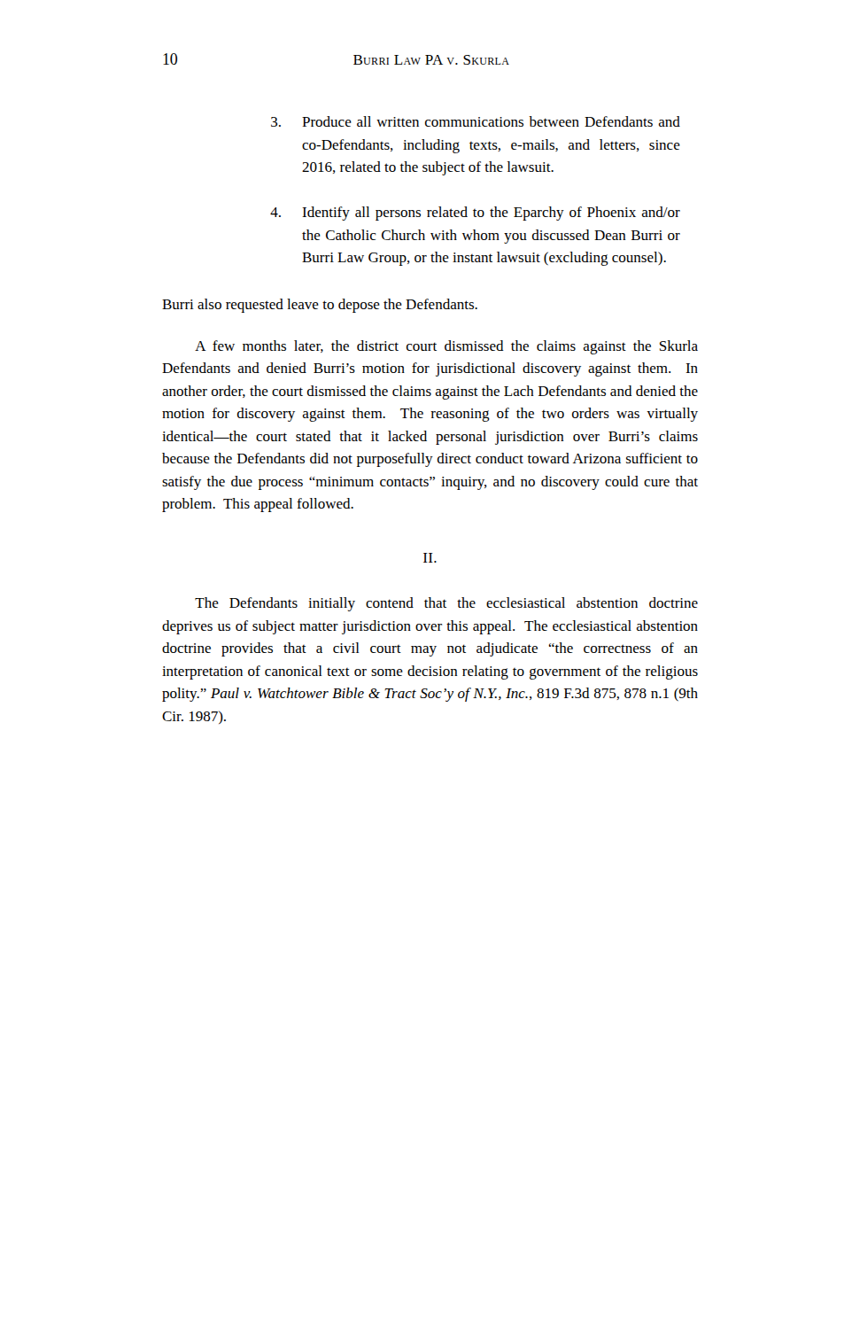10
Burri Law PA v. Skurla
3. Produce all written communications between Defendants and co-Defendants, including texts, e-mails, and letters, since 2016, related to the subject of the lawsuit.
4. Identify all persons related to the Eparchy of Phoenix and/or the Catholic Church with whom you discussed Dean Burri or Burri Law Group, or the instant lawsuit (excluding counsel).
Burri also requested leave to depose the Defendants.
A few months later, the district court dismissed the claims against the Skurla Defendants and denied Burri’s motion for jurisdictional discovery against them. In another order, the court dismissed the claims against the Lach Defendants and denied the motion for discovery against them. The reasoning of the two orders was virtually identical—the court stated that it lacked personal jurisdiction over Burri’s claims because the Defendants did not purposefully direct conduct toward Arizona sufficient to satisfy the due process “minimum contacts” inquiry, and no discovery could cure that problem. This appeal followed.
II.
The Defendants initially contend that the ecclesiastical abstention doctrine deprives us of subject matter jurisdiction over this appeal. The ecclesiastical abstention doctrine provides that a civil court may not adjudicate “the correctness of an interpretation of canonical text or some decision relating to government of the religious polity.” Paul v. Watchtower Bible & Tract Soc’y of N.Y., Inc., 819 F.3d 875, 878 n.1 (9th Cir. 1987).